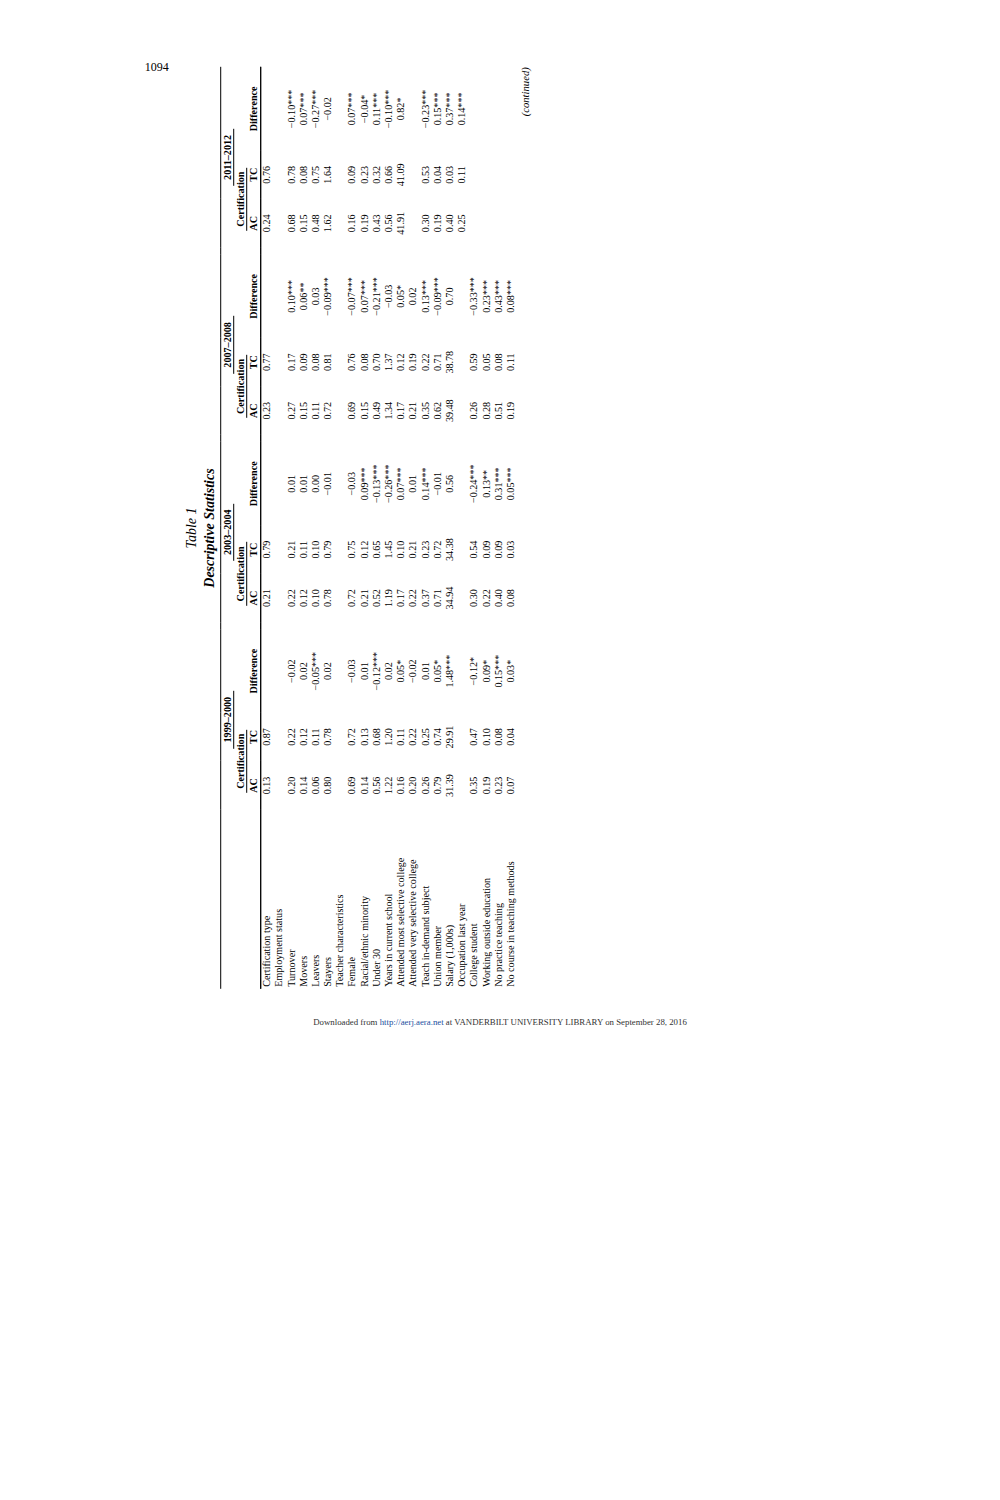1094
Table 1
Descriptive Statistics
| | 1999–2000 | | 2003–2004 | | 2007–2008 | | 2011–2012 |
| --- | --- | --- | --- | --- | --- | --- | --- |
| | Certification | | | Certification | | | Certification | | | Certification | |
| | AC | TC | Difference | | AC | TC | Difference | | AC | TC | Difference | | AC | TC | Difference |
| Certification type | 0.13 | 0.87 | | | 0.21 | 0.79 | | | 0.23 | 0.77 | | | 0.24 | 0.76 | |
| Employment status | | | | | | | | | | | | | | | |
| Turnover | 0.20 | 0.22 | −0.02 | | 0.22 | 0.21 | 0.01 | | 0.27 | 0.17 | 0.10*** | | 0.68 | 0.78 | −0.10*** |
| Movers | 0.14 | 0.12 | 0.02 | | 0.12 | 0.11 | 0.01 | | 0.15 | 0.09 | 0.06** | | 0.15 | 0.08 | 0.07*** |
| Leavers | 0.06 | 0.11 | −0.05*** | | 0.10 | 0.10 | 0.00 | | 0.11 | 0.08 | 0.03 | | 0.48 | 0.75 | −0.27*** |
| Stayers | 0.80 | 0.78 | 0.02 | | 0.78 | 0.79 | −0.01 | | 0.72 | 0.81 | −0.09*** | | 1.62 | 1.64 | −0.02 |
| Teacher characteristics | | | | | | | | | | | | | | | |
| Female | 0.69 | 0.72 | −0.03 | | 0.72 | 0.75 | −0.03 | | 0.69 | 0.76 | −0.07*** | | 0.16 | 0.09 | 0.07*** |
| Racial/ethnic minority | 0.14 | 0.13 | 0.01 | | 0.21 | 0.12 | 0.09*** | | 0.15 | 0.08 | 0.07*** | | 0.19 | 0.23 | −0.04* |
| Under 30 | 0.56 | 0.68 | −0.12*** | | 0.52 | 0.65 | −0.13*** | | 0.49 | 0.70 | −0.21*** | | 0.43 | 0.32 | 0.11*** |
| Years in current school | 1.22 | 1.20 | 0.02 | | 1.19 | 1.45 | −0.26*** | | 1.34 | 1.37 | −0.03 | | 0.56 | 0.66 | −0.10*** |
| Attended most selective college | 0.16 | 0.11 | 0.05* | | 0.17 | 0.10 | 0.07*** | | 0.17 | 0.12 | 0.05* | | 41.91 | 41.09 | 0.82* |
| Attended very selective college | 0.20 | 0.22 | −0.02 | | 0.22 | 0.21 | 0.01 | | 0.21 | 0.19 | 0.02 | | | | |
| Teach in-demand subject | 0.26 | 0.25 | 0.01 | | 0.37 | 0.23 | 0.14*** | | 0.35 | 0.22 | 0.13*** | | 0.30 | 0.53 | −0.23*** |
| Union member | 0.79 | 0.74 | 0.05* | | 0.71 | 0.72 | −0.01 | | 0.62 | 0.71 | −0.09*** | | 0.19 | 0.04 | 0.15*** |
| Salary (1,000s) | 31.39 | 29.91 | 1.48*** | | 34.94 | 34.38 | 0.56 | | 39.48 | 38.78 | 0.70 | | 0.40 | 0.03 | 0.37*** |
| Occupation last year | | | | | | | | | | | | | 0.25 | 0.11 | 0.14*** |
| College student | 0.35 | 0.47 | −0.12* | | 0.30 | 0.54 | −0.24*** | | 0.26 | 0.59 | −0.33*** | | | | |
| Working outside education | 0.19 | 0.10 | 0.09* | | 0.22 | 0.09 | 0.13** | | 0.28 | 0.05 | 0.23*** | | | | |
| No practice teaching | 0.23 | 0.08 | 0.15*** | | 0.40 | 0.09 | 0.31*** | | 0.51 | 0.08 | 0.43*** | | | | |
| No course in teaching methods | 0.07 | 0.04 | 0.03* | | 0.08 | 0.03 | 0.05*** | | 0.19 | 0.11 | 0.08*** | | | | |
(continued)
Downloaded from http://aerj.aera.net at VANDERBILT UNIVERSITY LIBRARY on September 28, 2016